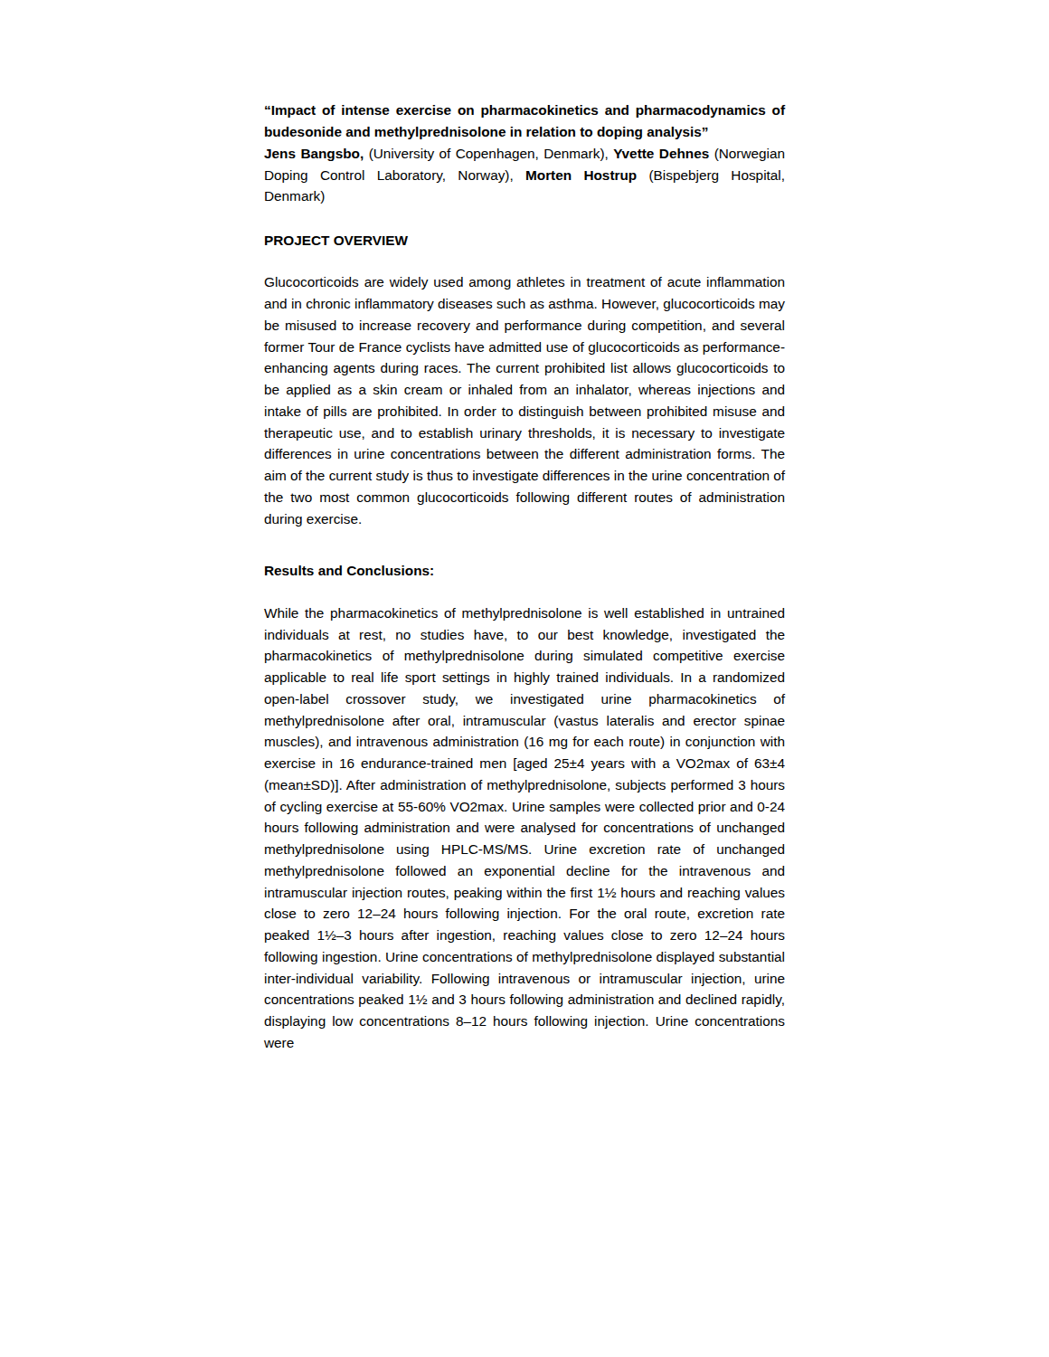“Impact of intense exercise on pharmacokinetics and pharmacodynamics of budesonide and methylprednisolone in relation to doping analysis”
Jens Bangsbo, (University of Copenhagen, Denmark), Yvette Dehnes (Norwegian Doping Control Laboratory, Norway), Morten Hostrup (Bispebjerg Hospital, Denmark)
PROJECT OVERVIEW
Glucocorticoids are widely used among athletes in treatment of acute inflammation and in chronic inflammatory diseases such as asthma. However, glucocorticoids may be misused to increase recovery and performance during competition, and several former Tour de France cyclists have admitted use of glucocorticoids as performance-enhancing agents during races. The current prohibited list allows glucocorticoids to be applied as a skin cream or inhaled from an inhalator, whereas injections and intake of pills are prohibited. In order to distinguish between prohibited misuse and therapeutic use, and to establish urinary thresholds, it is necessary to investigate differences in urine concentrations between the different administration forms. The aim of the current study is thus to investigate differences in the urine concentration of the two most common glucocorticoids following different routes of administration during exercise.
Results and Conclusions:
While the pharmacokinetics of methylprednisolone is well established in untrained individuals at rest, no studies have, to our best knowledge, investigated the pharmacokinetics of methylprednisolone during simulated competitive exercise applicable to real life sport settings in highly trained individuals. In a randomized open-label crossover study, we investigated urine pharmacokinetics of methylprednisolone after oral, intramuscular (vastus lateralis and erector spinae muscles), and intravenous administration (16 mg for each route) in conjunction with exercise in 16 endurance-trained men [aged 25±4 years with a VO2max of 63±4 (mean±SD)]. After administration of methylprednisolone, subjects performed 3 hours of cycling exercise at 55-60% VO2max. Urine samples were collected prior and 0-24 hours following administration and were analysed for concentrations of unchanged methylprednisolone using HPLC-MS/MS. Urine excretion rate of unchanged methylprednisolone followed an exponential decline for the intravenous and intramuscular injection routes, peaking within the first 1½ hours and reaching values close to zero 12–24 hours following injection. For the oral route, excretion rate peaked 1½–3 hours after ingestion, reaching values close to zero 12–24 hours following ingestion. Urine concentrations of methylprednisolone displayed substantial inter-individual variability. Following intravenous or intramuscular injection, urine concentrations peaked 1½ and 3 hours following administration and declined rapidly, displaying low concentrations 8–12 hours following injection. Urine concentrations were